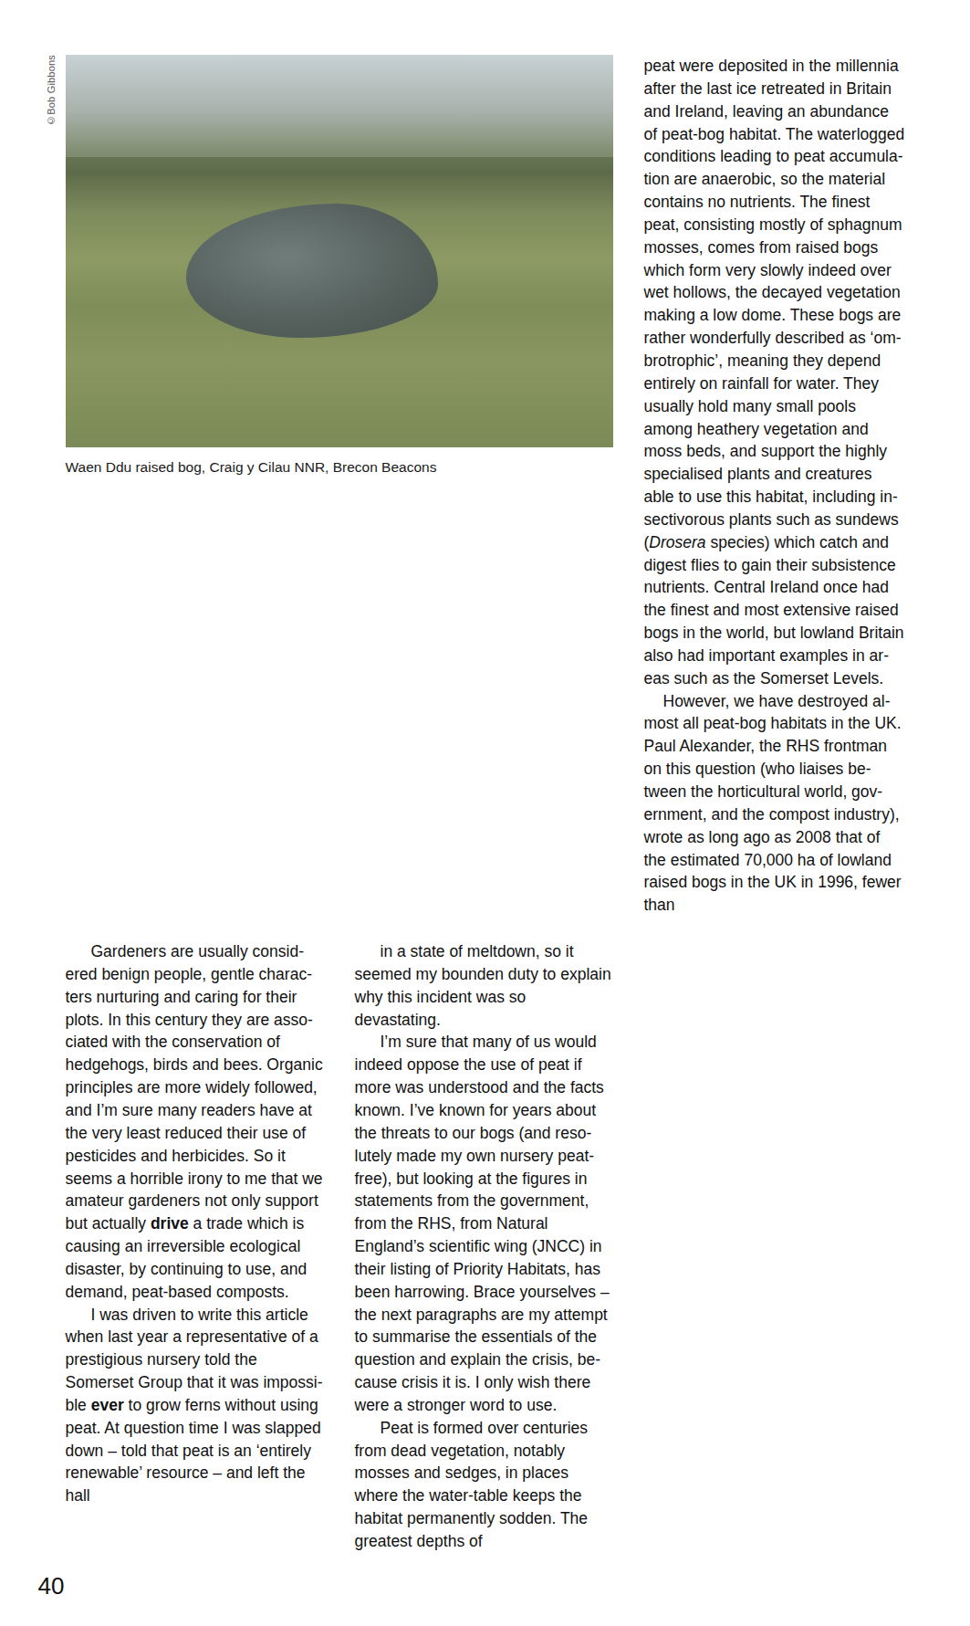©Bob Gibbons
Waen Ddu raised bog, Craig y Cilau NNR, Brecon Beacons
peat were deposited in the millennia after the last ice retreated in Britain and Ireland, leaving an abundance of peat-bog habitat. The waterlogged conditions leading to peat accumulation are anaerobic, so the material contains no nutrients. The finest peat, consisting mostly of sphagnum mosses, comes from raised bogs which form very slowly indeed over wet hollows, the decayed vegetation making a low dome. These bogs are rather wonderfully described as ‘ombrotrophic’, meaning they depend entirely on rainfall for water. They usually hold many small pools among heathery vegetation and moss beds, and support the highly specialised plants and creatures able to use this habitat, including insectivorous plants such as sundews (Drosera species) which catch and digest flies to gain their subsistence nutrients. Central Ireland once had the finest and most extensive raised bogs in the world, but lowland Britain also had important examples in areas such as the Somerset Levels.
However, we have destroyed almost all peat-bog habitats in the UK. Paul Alexander, the RHS frontman on this question (who liaises between the horticultural world, government, and the compost industry), wrote as long ago as 2008 that of the estimated 70,000 ha of lowland raised bogs in the UK in 1996, fewer than
Gardeners are usually considered benign people, gentle characters nurturing and caring for their plots. In this century they are associated with the conservation of hedgehogs, birds and bees. Organic principles are more widely followed, and I’m sure many readers have at the very least reduced their use of pesticides and herbicides. So it seems a horrible irony to me that we amateur gardeners not only support but actually drive a trade which is causing an irreversible ecological disaster, by continuing to use, and demand, peat-based composts.
I was driven to write this article when last year a representative of a prestigious nursery told the Somerset Group that it was impossible ever to grow ferns without using peat. At question time I was slapped down – told that peat is an ‘entirely renewable’ resource – and left the hall
in a state of meltdown, so it seemed my bounden duty to explain why this incident was so devastating.
I’m sure that many of us would indeed oppose the use of peat if more was understood and the facts known. I’ve known for years about the threats to our bogs (and resolutely made my own nursery peat-free), but looking at the figures in statements from the government, from the RHS, from Natural England’s scientific wing (JNCC) in their listing of Priority Habitats, has been harrowing. Brace yourselves – the next paragraphs are my attempt to summarise the essentials of the question and explain the crisis, because crisis it is. I only wish there were a stronger word to use.
Peat is formed over centuries from dead vegetation, notably mosses and sedges, in places where the water-table keeps the habitat permanently sodden. The greatest depths of
40